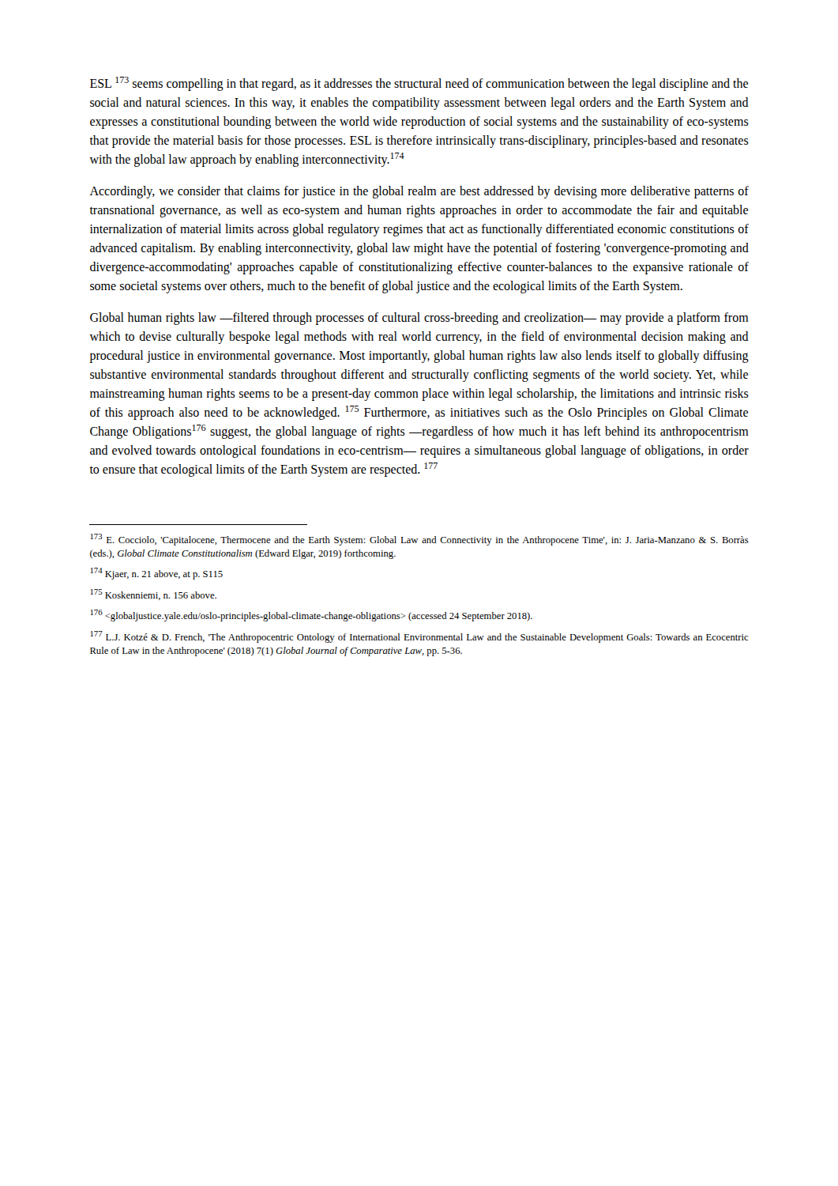ESL 173 seems compelling in that regard, as it addresses the structural need of communication between the legal discipline and the social and natural sciences. In this way, it enables the compatibility assessment between legal orders and the Earth System and expresses a constitutional bounding between the world wide reproduction of social systems and the sustainability of eco-systems that provide the material basis for those processes. ESL is therefore intrinsically trans-disciplinary, principles-based and resonates with the global law approach by enabling interconnectivity.174
Accordingly, we consider that claims for justice in the global realm are best addressed by devising more deliberative patterns of transnational governance, as well as eco-system and human rights approaches in order to accommodate the fair and equitable internalization of material limits across global regulatory regimes that act as functionally differentiated economic constitutions of advanced capitalism. By enabling interconnectivity, global law might have the potential of fostering 'convergence-promoting and divergence-accommodating' approaches capable of constitutionalizing effective counter-balances to the expansive rationale of some societal systems over others, much to the benefit of global justice and the ecological limits of the Earth System.
Global human rights law —filtered through processes of cultural cross-breeding and creolization— may provide a platform from which to devise culturally bespoke legal methods with real world currency, in the field of environmental decision making and procedural justice in environmental governance. Most importantly, global human rights law also lends itself to globally diffusing substantive environmental standards throughout different and structurally conflicting segments of the world society. Yet, while mainstreaming human rights seems to be a present-day common place within legal scholarship, the limitations and intrinsic risks of this approach also need to be acknowledged. 175 Furthermore, as initiatives such as the Oslo Principles on Global Climate Change Obligations176 suggest, the global language of rights —regardless of how much it has left behind its anthropocentrism and evolved towards ontological foundations in eco-centrism— requires a simultaneous global language of obligations, in order to ensure that ecological limits of the Earth System are respected. 177
173 E. Cocciolo, 'Capitalocene, Thermocene and the Earth System: Global Law and Connectivity in the Anthropocene Time', in: J. Jaria-Manzano & S. Borràs (eds.), Global Climate Constitutionalism (Edward Elgar, 2019) forthcoming.
174 Kjaer, n. 21 above, at p. S115
175 Koskenniemi, n. 156 above.
176 <globaljustice.yale.edu/oslo-principles-global-climate-change-obligations> (accessed 24 September 2018).
177 L.J. Kotzé & D. French, 'The Anthropocentric Ontology of International Environmental Law and the Sustainable Development Goals: Towards an Ecocentric Rule of Law in the Anthropocene' (2018) 7(1) Global Journal of Comparative Law, pp. 5-36.